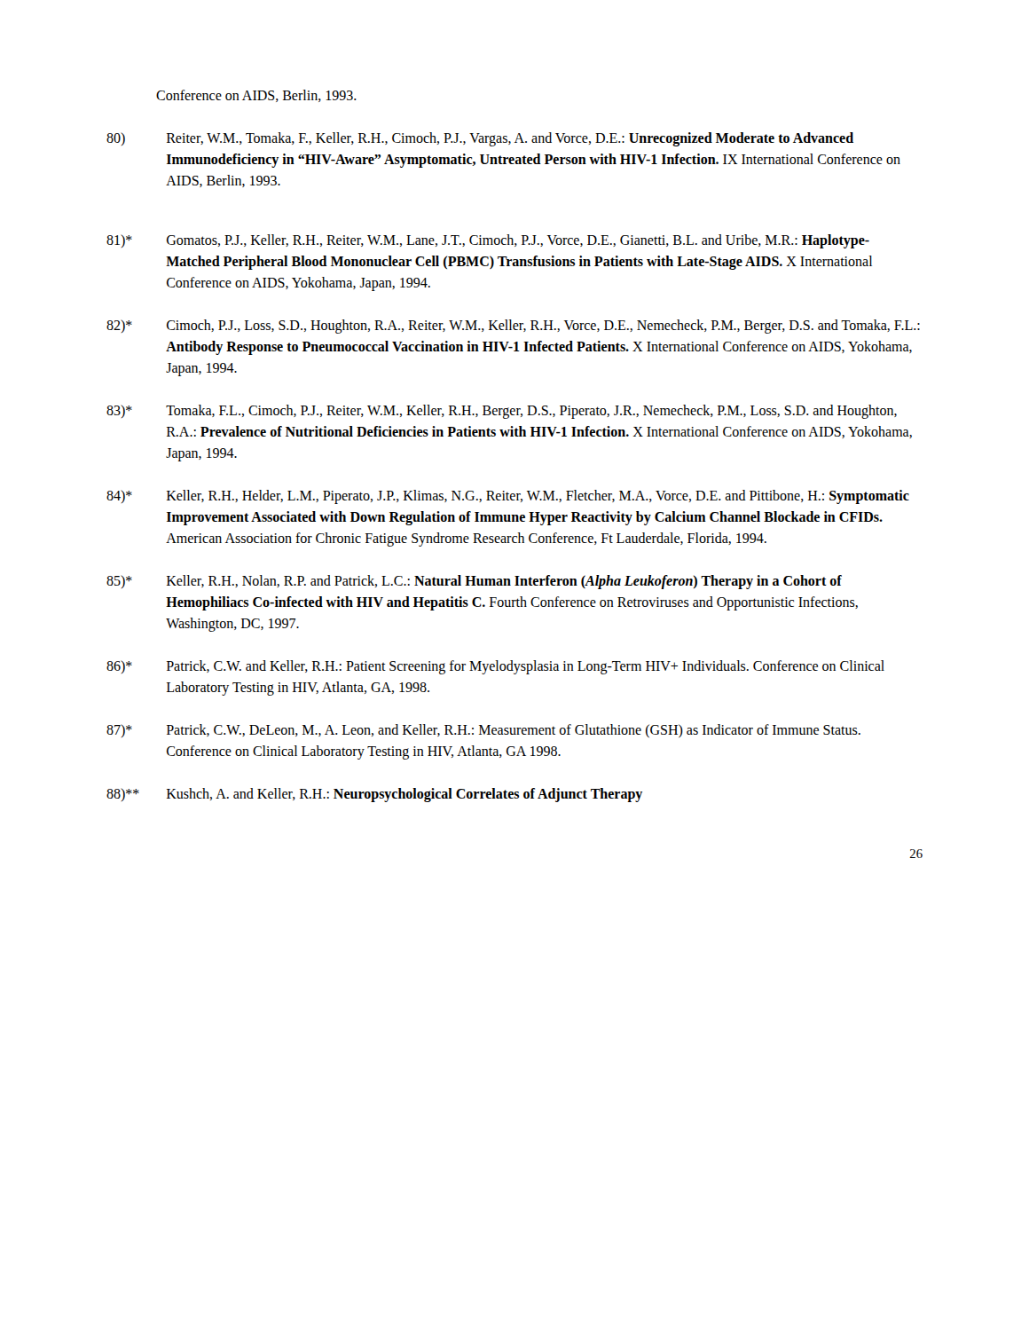Conference on AIDS, Berlin, 1993.
80) Reiter, W.M., Tomaka, F., Keller, R.H., Cimoch, P.J., Vargas, A. and Vorce, D.E.: Unrecognized Moderate to Advanced Immunodeficiency in “HIV-Aware” Asymptomatic, Untreated Person with HIV-1 Infection. IX International Conference on AIDS, Berlin, 1993.
81)* Gomatos, P.J., Keller, R.H., Reiter, W.M., Lane, J.T., Cimoch, P.J., Vorce, D.E., Gianetti, B.L. and Uribe, M.R.: Haplotype-Matched Peripheral Blood Mononuclear Cell (PBMC) Transfusions in Patients with Late-Stage AIDS. X International Conference on AIDS, Yokohama, Japan, 1994.
82)* Cimoch, P.J., Loss, S.D., Houghton, R.A., Reiter, W.M., Keller, R.H., Vorce, D.E., Nemecheck, P.M., Berger, D.S. and Tomaka, F.L.: Antibody Response to Pneumococcal Vaccination in HIV-1 Infected Patients. X International Conference on AIDS, Yokohama, Japan, 1994.
83)* Tomaka, F.L., Cimoch, P.J., Reiter, W.M., Keller, R.H., Berger, D.S., Piperato, J.R., Nemecheck, P.M., Loss, S.D. and Houghton, R.A.: Prevalence of Nutritional Deficiencies in Patients with HIV-1 Infection. X International Conference on AIDS, Yokohama, Japan, 1994.
84)* Keller, R.H., Helder, L.M., Piperato, J.P., Klimas, N.G., Reiter, W.M., Fletcher, M.A., Vorce, D.E. and Pittibone, H.: Symptomatic Improvement Associated with Down Regulation of Immune Hyper Reactivity by Calcium Channel Blockade in CFIDs. American Association for Chronic Fatigue Syndrome Research Conference, Ft Lauderdale, Florida, 1994.
85)* Keller, R.H., Nolan, R.P. and Patrick, L.C.: Natural Human Interferon (Alpha Leukoferon) Therapy in a Cohort of Hemophiliacs Co-infected with HIV and Hepatitis C. Fourth Conference on Retroviruses and Opportunistic Infections, Washington, DC, 1997.
86)* Patrick, C.W. and Keller, R.H.: Patient Screening for Myelodysplasia in Long-Term HIV+ Individuals. Conference on Clinical Laboratory Testing in HIV, Atlanta, GA, 1998.
87)* Patrick, C.W., DeLeon, M., A. Leon, and Keller, R.H.: Measurement of Glutathione (GSH) as Indicator of Immune Status. Conference on Clinical Laboratory Testing in HIV, Atlanta, GA 1998.
88)** Kushch, A. and Keller, R.H.: Neuropsychological Correlates of Adjunct Therapy
26